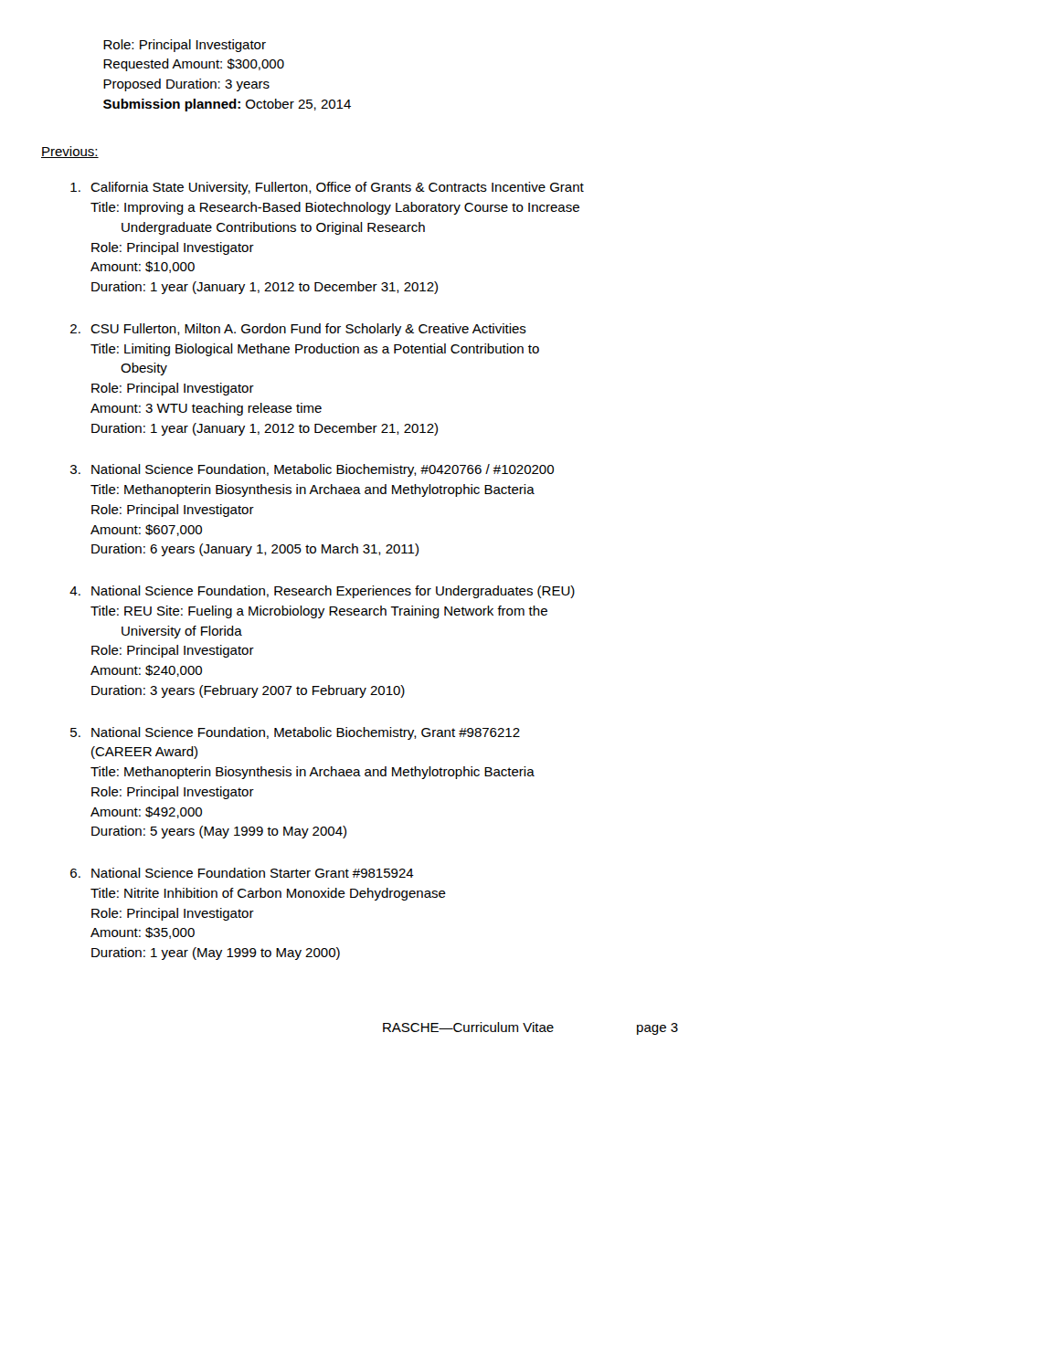Role: Principal Investigator
Requested Amount: $300,000
Proposed Duration: 3 years
Submission planned: October 25, 2014
Previous:
California State University, Fullerton, Office of Grants & Contracts Incentive Grant
Title: Improving a Research-Based Biotechnology Laboratory Course to Increase
Undergraduate Contributions to Original Research
Role: Principal Investigator
Amount: $10,000
Duration: 1 year (January 1, 2012 to December 31, 2012)
CSU Fullerton, Milton A. Gordon Fund for Scholarly & Creative Activities
Title: Limiting Biological Methane Production as a Potential Contribution to
Obesity
Role: Principal Investigator
Amount: 3 WTU teaching release time
Duration: 1 year (January 1, 2012 to December 21, 2012)
National Science Foundation, Metabolic Biochemistry, #0420766 / #1020200
Title: Methanopterin Biosynthesis in Archaea and Methylotrophic Bacteria
Role: Principal Investigator
Amount: $607,000
Duration: 6 years (January 1, 2005 to March 31, 2011)
National Science Foundation, Research Experiences for Undergraduates (REU)
Title: REU Site: Fueling a Microbiology Research Training Network from the
University of Florida
Role: Principal Investigator
Amount: $240,000
Duration: 3 years (February 2007 to February 2010)
National Science Foundation, Metabolic Biochemistry, Grant #9876212
(CAREER Award)
Title: Methanopterin Biosynthesis in Archaea and Methylotrophic Bacteria
Role: Principal Investigator
Amount: $492,000
Duration: 5 years (May 1999 to May 2004)
National Science Foundation Starter Grant #9815924
Title: Nitrite Inhibition of Carbon Monoxide Dehydrogenase
Role: Principal Investigator
Amount: $35,000
Duration: 1 year (May 1999 to May 2000)
RASCHE—Curriculum Vitae page 3